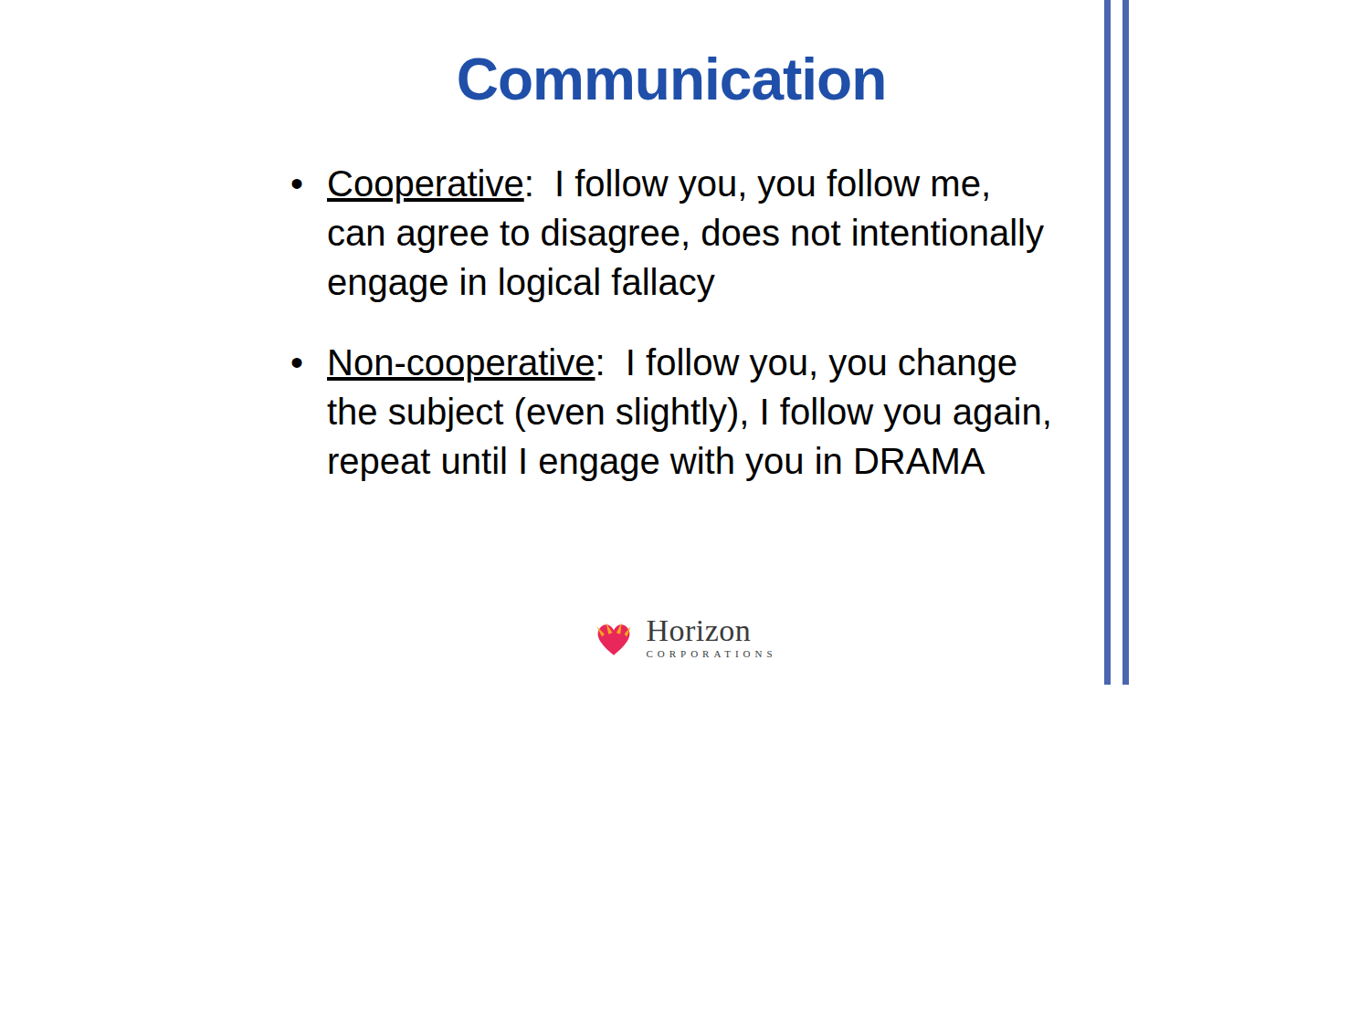Communication
Cooperative: I follow you, you follow me, can agree to disagree, does not intentionally engage in logical fallacy
Non-cooperative: I follow you, you change the subject (even slightly), I follow you again, repeat until I engage with you in DRAMA
Horizon
CORPORATIONS